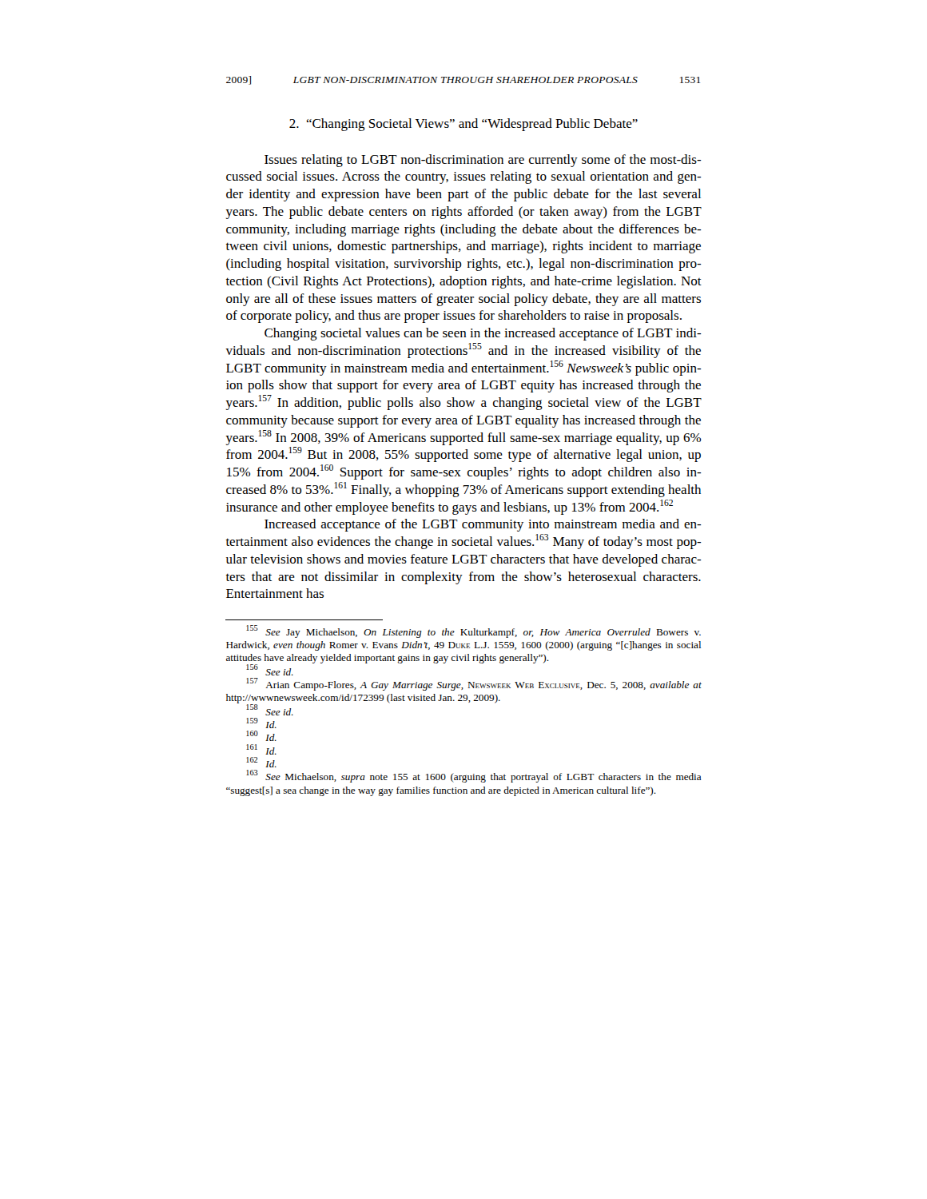2009] LGBT NON-DISCRIMINATION THROUGH SHAREHOLDER PROPOSALS 1531
2. “Changing Societal Views” and “Widespread Public Debate”
Issues relating to LGBT non-discrimination are currently some of the most-discussed social issues. Across the country, issues relating to sexual orientation and gender identity and expression have been part of the public debate for the last several years. The public debate centers on rights afforded (or taken away) from the LGBT community, including marriage rights (including the debate about the differences between civil unions, domestic partnerships, and marriage), rights incident to marriage (including hospital visitation, survivorship rights, etc.), legal non-discrimination protection (Civil Rights Act Protections), adoption rights, and hate-crime legislation. Not only are all of these issues matters of greater social policy debate, they are all matters of corporate policy, and thus are proper issues for shareholders to raise in proposals.
Changing societal values can be seen in the increased acceptance of LGBT individuals and non-discrimination protections155 and in the increased visibility of the LGBT community in mainstream media and entertainment.156 Newsweek’s public opinion polls show that support for every area of LGBT equity has increased through the years.157 In addition, public polls also show a changing societal view of the LGBT community because support for every area of LGBT equality has increased through the years.158 In 2008, 39% of Americans supported full same-sex marriage equality, up 6% from 2004.159 But in 2008, 55% supported some type of alternative legal union, up 15% from 2004.160 Support for same-sex couples’ rights to adopt children also increased 8% to 53%.161 Finally, a whopping 73% of Americans support extending health insurance and other employee benefits to gays and lesbians, up 13% from 2004.162
Increased acceptance of the LGBT community into mainstream media and entertainment also evidences the change in societal values.163 Many of today’s most popular television shows and movies feature LGBT characters that have developed characters that are not dissimilar in complexity from the show’s heterosexual characters. Entertainment has
155 See Jay Michaelson, On Listening to the Kulturkampf, or, How America Overruled Bowers v. Hardwick, even though Romer v. Evans Didn’t, 49 Duke L.J. 1559, 1600 (2000) (arguing “[c]hanges in social attitudes have already yielded important gains in gay civil rights generally”).
156 See id.
157 Arian Campo-Flores, A Gay Marriage Surge, Newsweek Web Exclusive, Dec. 5, 2008, available at http://wwwnewsweek.com/id/172399 (last visited Jan. 29, 2009).
158 See id.
159 Id.
160 Id.
161 Id.
162 Id.
163 See Michaelson, supra note 155 at 1600 (arguing that portrayal of LGBT characters in the media “suggest[s] a sea change in the way gay families function and are depicted in American cultural life”).